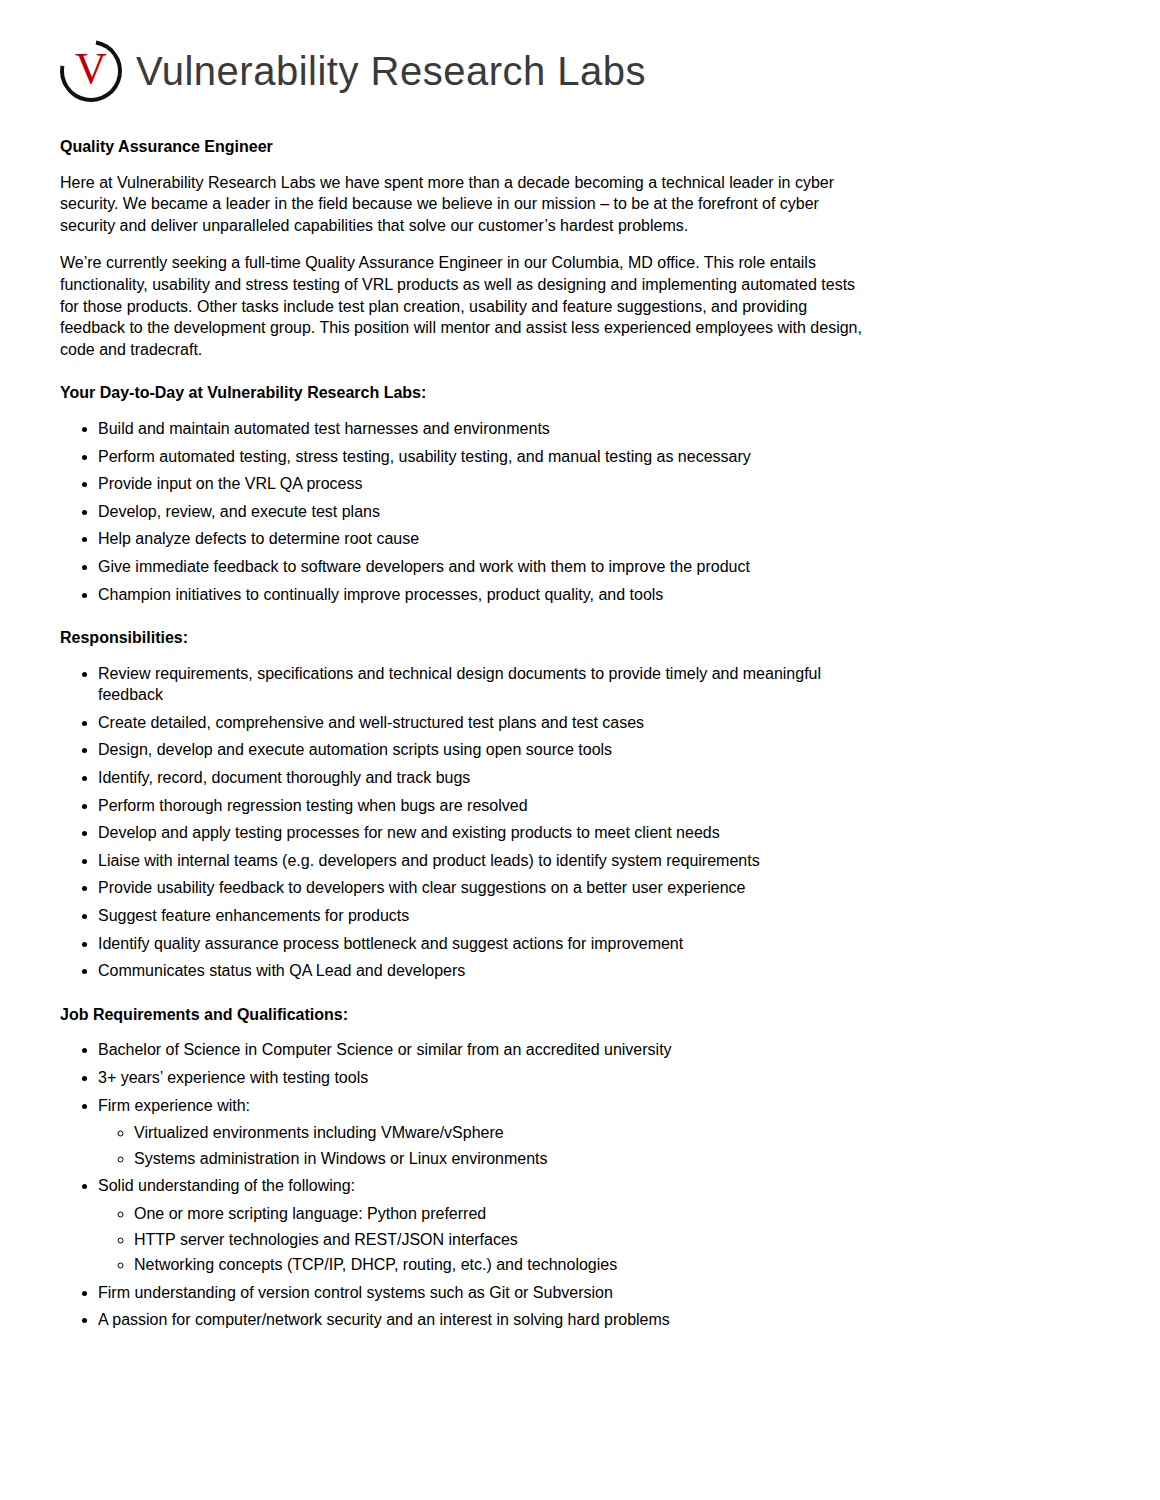V
Vulnerability Research Labs
Quality Assurance Engineer
Here at Vulnerability Research Labs we have spent more than a decade becoming a technical leader in cyber security. We became a leader in the field because we believe in our mission – to be at the forefront of cyber security and deliver unparalleled capabilities that solve our customer’s hardest problems.
We’re currently seeking a full-time Quality Assurance Engineer in our Columbia, MD office. This role entails functionality, usability and stress testing of VRL products as well as designing and implementing automated tests for those products. Other tasks include test plan creation, usability and feature suggestions, and providing feedback to the development group. This position will mentor and assist less experienced employees with design, code and tradecraft.
Your Day-to-Day at Vulnerability Research Labs:
Build and maintain automated test harnesses and environments
Perform automated testing, stress testing, usability testing, and manual testing as necessary
Provide input on the VRL QA process
Develop, review, and execute test plans
Help analyze defects to determine root cause
Give immediate feedback to software developers and work with them to improve the product
Champion initiatives to continually improve processes, product quality, and tools
Responsibilities:
Review requirements, specifications and technical design documents to provide timely and meaningful feedback
Create detailed, comprehensive and well-structured test plans and test cases
Design, develop and execute automation scripts using open source tools
Identify, record, document thoroughly and track bugs
Perform thorough regression testing when bugs are resolved
Develop and apply testing processes for new and existing products to meet client needs
Liaise with internal teams (e.g. developers and product leads) to identify system requirements
Provide usability feedback to developers with clear suggestions on a better user experience
Suggest feature enhancements for products
Identify quality assurance process bottleneck and suggest actions for improvement
Communicates status with QA Lead and developers
Job Requirements and Qualifications:
Bachelor of Science in Computer Science or similar from an accredited university
3+ years’ experience with testing tools
Firm experience with:
Virtualized environments including VMware/vSphere
Systems administration in Windows or Linux environments
Solid understanding of the following:
One or more scripting language: Python preferred
HTTP server technologies and REST/JSON interfaces
Networking concepts (TCP/IP, DHCP, routing, etc.) and technologies
Firm understanding of version control systems such as Git or Subversion
A passion for computer/network security and an interest in solving hard problems